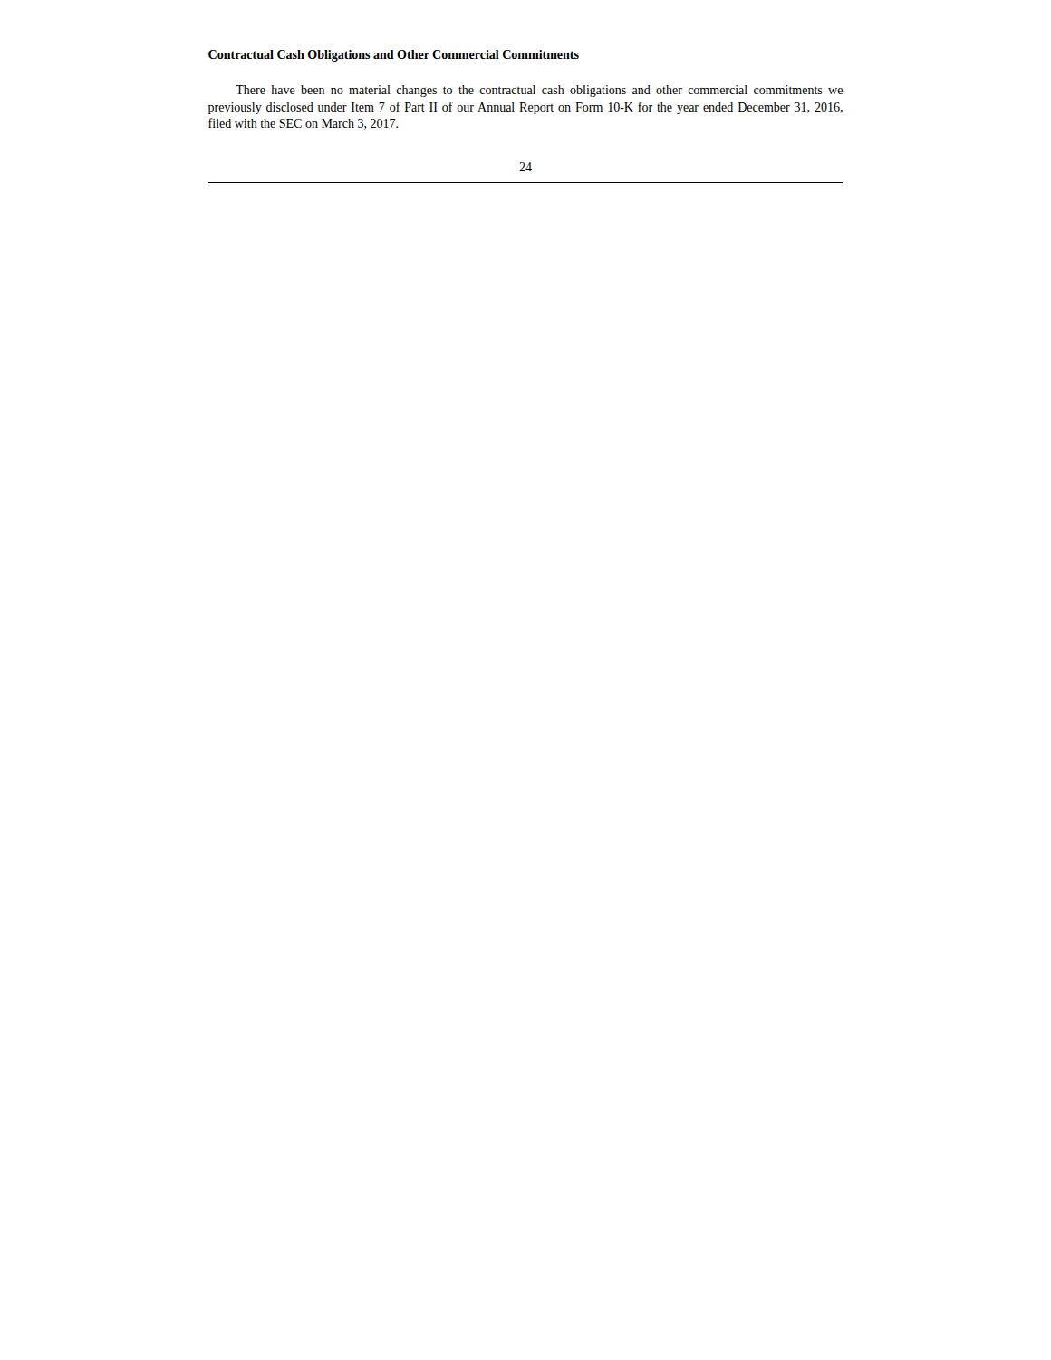Contractual Cash Obligations and Other Commercial Commitments
There have been no material changes to the contractual cash obligations and other commercial commitments we previously disclosed under Item 7 of Part II of our Annual Report on Form 10-K for the year ended December 31, 2016, filed with the SEC on March 3, 2017.
24